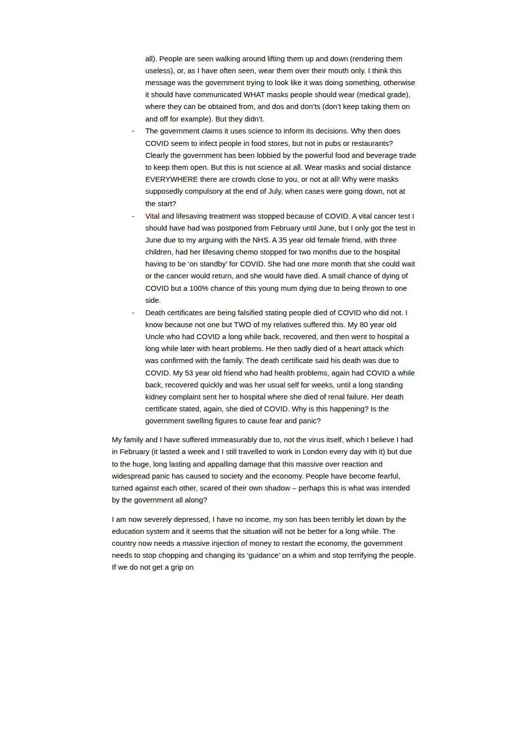all). People are seen walking around lifting them up and down (rendering them useless), or, as I have often seen, wear them over their mouth only. I think this message was the government trying to look like it was doing something, otherwise it should have communicated WHAT masks people should wear (medical grade), where they can be obtained from, and dos and don’ts (don’t keep taking them on and off for example). But they didn’t.
The government claims it uses science to inform its decisions. Why then does COVID seem to infect people in food stores, but not in pubs or restaurants? Clearly the government has been lobbied by the powerful food and beverage trade to keep them open. But this is not science at all. Wear masks and social distance EVERYWHERE there are crowds close to you, or not at all! Why were masks supposedly compulsory at the end of July, when cases were going down, not at the start?
Vital and lifesaving treatment was stopped because of COVID. A vital cancer test I should have had was postponed from February until June, but I only got the test in June due to my arguing with the NHS. A 35 year old female friend, with three children, had her lifesaving chemo stopped for two months due to the hospital having to be ‘on standby’ for COVID. She had one more month that she could wait or the cancer would return, and she would have died. A small chance of dying of COVID but a 100% chance of this young mum dying due to being thrown to one side.
Death certificates are being falsified stating people died of COVID who did not. I know because not one but TWO of my relatives suffered this. My 80 year old Uncle who had COVID a long while back, recovered, and then went to hospital a long while later with heart problems. He then sadly died of a heart attack which was confirmed with the family. The death certificate said his death was due to COVID. My 53 year old friend who had health problems, again had COVID a while back, recovered quickly and was her usual self for weeks, until a long standing kidney complaint sent her to hospital where she died of renal failure. Her death certificate stated, again, she died of COVID. Why is this happening? Is the government swelling figures to cause fear and panic?
My family and I have suffered immeasurably due to, not the virus itself, which I believe I had in February (it lasted a week and I still travelled to work in London every day with it) but due to the huge, long lasting and appalling damage that this massive over reaction and widespread panic has caused to society and the economy. People have become fearful, turned against each other, scared of their own shadow – perhaps this is what was intended by the government all along?
I am now severely depressed, I have no income, my son has been terribly let down by the education system and it seems that the situation will not be better for a long while. The country now needs a massive injection of money to restart the economy, the government needs to stop chopping and changing its ‘guidance’ on a whim and stop terrifying the people. If we do not get a grip on